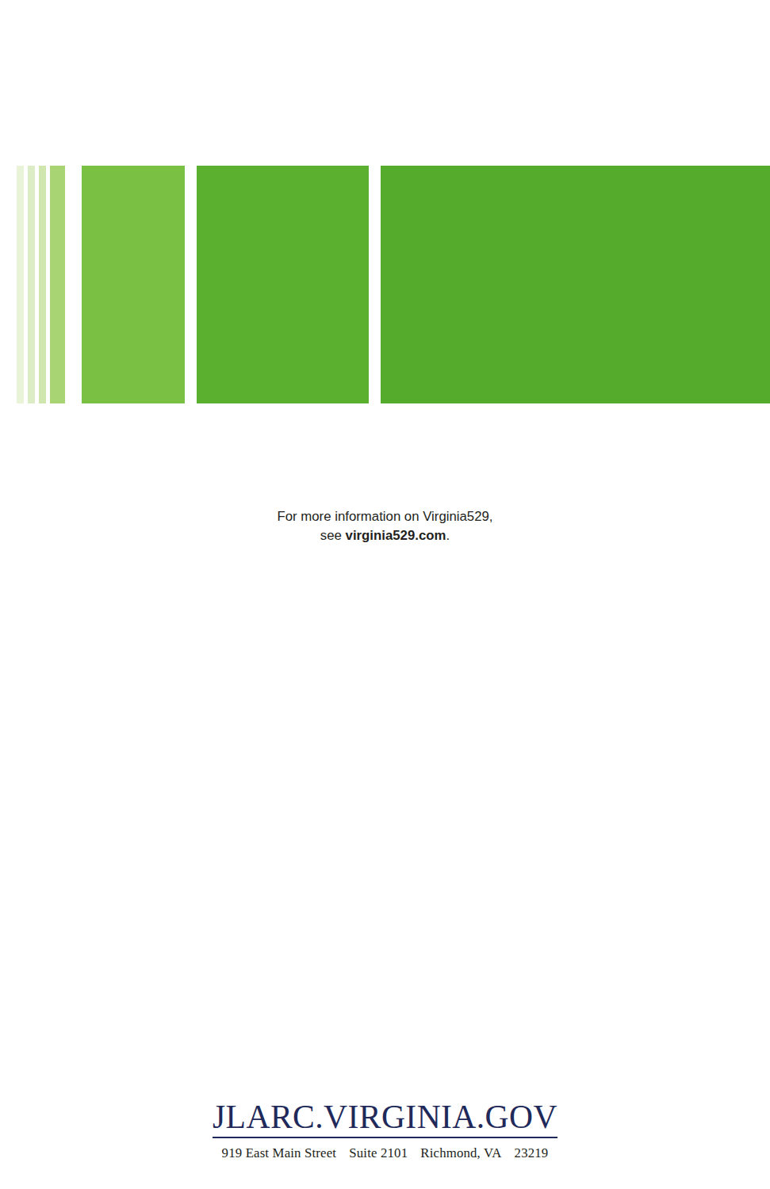For more information on Virginia529,
see virginia529.com.
JLARC.VIRGINIA.GOV
919 East Main Street Suite 2101 Richmond, VA 23219